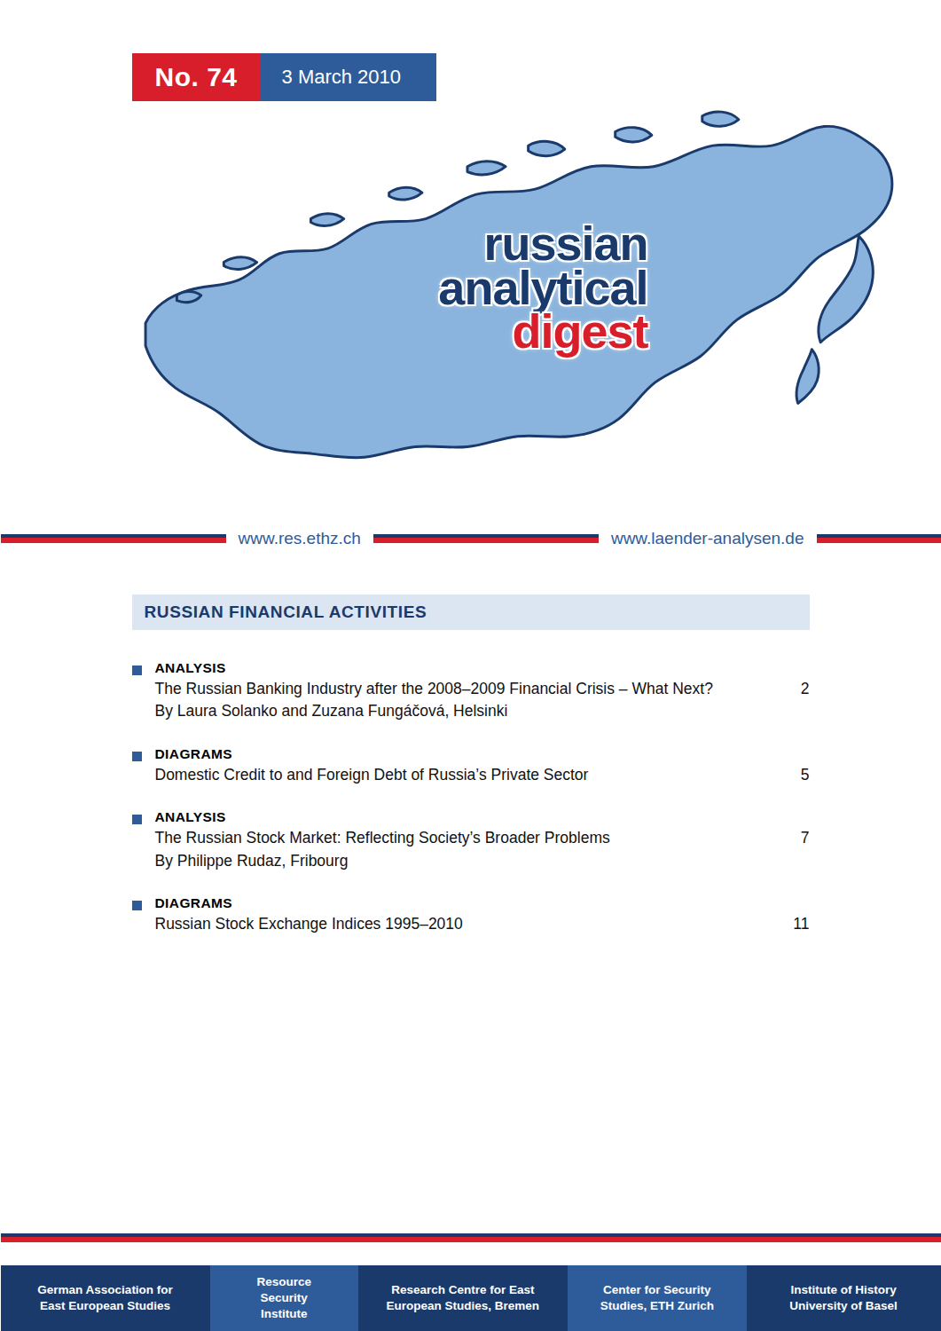Stylized outline map of Russia
No. 74
3 March 2010
russian analytical digest
www.res.ethz.ch
www.laender-analysen.de
Russian Financial Activities
ANALYSIS
The Russian Banking Industry after the 2008–2009 Financial Crisis – What Next? 2
By Laura Solanko and Zuzana Fungáčová, Helsinki
DIAGRAMS
Domestic Credit to and Foreign Debt of Russia’s Private Sector 5
ANALYSIS
The Russian Stock Market: Reflecting Society’s Broader Problems 7
By Philippe Rudaz, Fribourg
DIAGRAMS
Russian Stock Exchange Indices 1995–2010 11
German Association for
East European Studies
Resource
Security
Institute
Research Centre for East
European Studies, Bremen
Center for Security
Studies, ETH Zurich
Institute of History
University of Basel